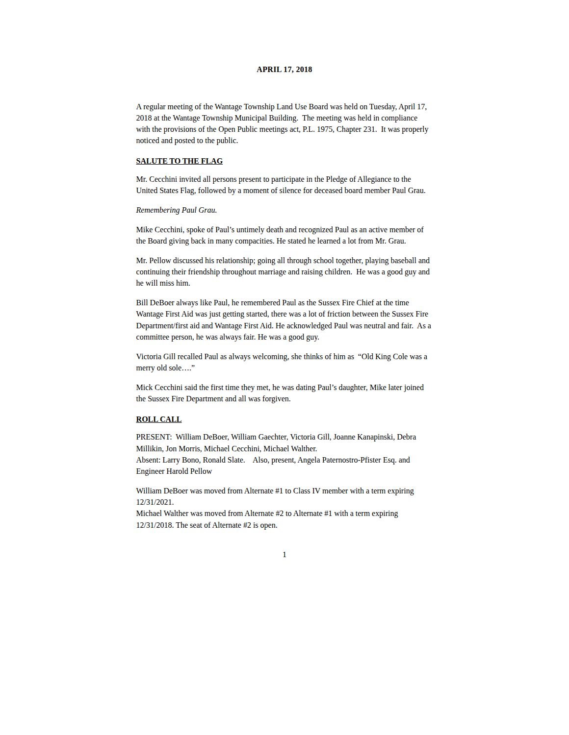APRIL 17, 2018
A regular meeting of the Wantage Township Land Use Board was held on Tuesday, April 17, 2018 at the Wantage Township Municipal Building. The meeting was held in compliance with the provisions of the Open Public meetings act, P.L. 1975, Chapter 231. It was properly noticed and posted to the public.
SALUTE TO THE FLAG
Mr. Cecchini invited all persons present to participate in the Pledge of Allegiance to the United States Flag, followed by a moment of silence for deceased board member Paul Grau.
Remembering Paul Grau.
Mike Cecchini, spoke of Paul’s untimely death and recognized Paul as an active member of the Board giving back in many compacities. He stated he learned a lot from Mr. Grau.
Mr. Pellow discussed his relationship; going all through school together, playing baseball and continuing their friendship throughout marriage and raising children. He was a good guy and he will miss him.
Bill DeBoer always like Paul, he remembered Paul as the Sussex Fire Chief at the time Wantage First Aid was just getting started, there was a lot of friction between the Sussex Fire Department/first aid and Wantage First Aid. He acknowledged Paul was neutral and fair. As a committee person, he was always fair. He was a good guy.
Victoria Gill recalled Paul as always welcoming, she thinks of him as “Old King Cole was a merry old sole….”
Mick Cecchini said the first time they met, he was dating Paul’s daughter, Mike later joined the Sussex Fire Department and all was forgiven.
ROLL CALL
PRESENT: William DeBoer, William Gaechter, Victoria Gill, Joanne Kanapinski, Debra Millikin, Jon Morris, Michael Cecchini, Michael Walther.
Absent: Larry Bono, Ronald Slate. Also, present, Angela Paternostro-Pfister Esq. and Engineer Harold Pellow
William DeBoer was moved from Alternate #1 to Class IV member with a term expiring 12/31/2021.
Michael Walther was moved from Alternate #2 to Alternate #1 with a term expiring 12/31/2018. The seat of Alternate #2 is open.
1